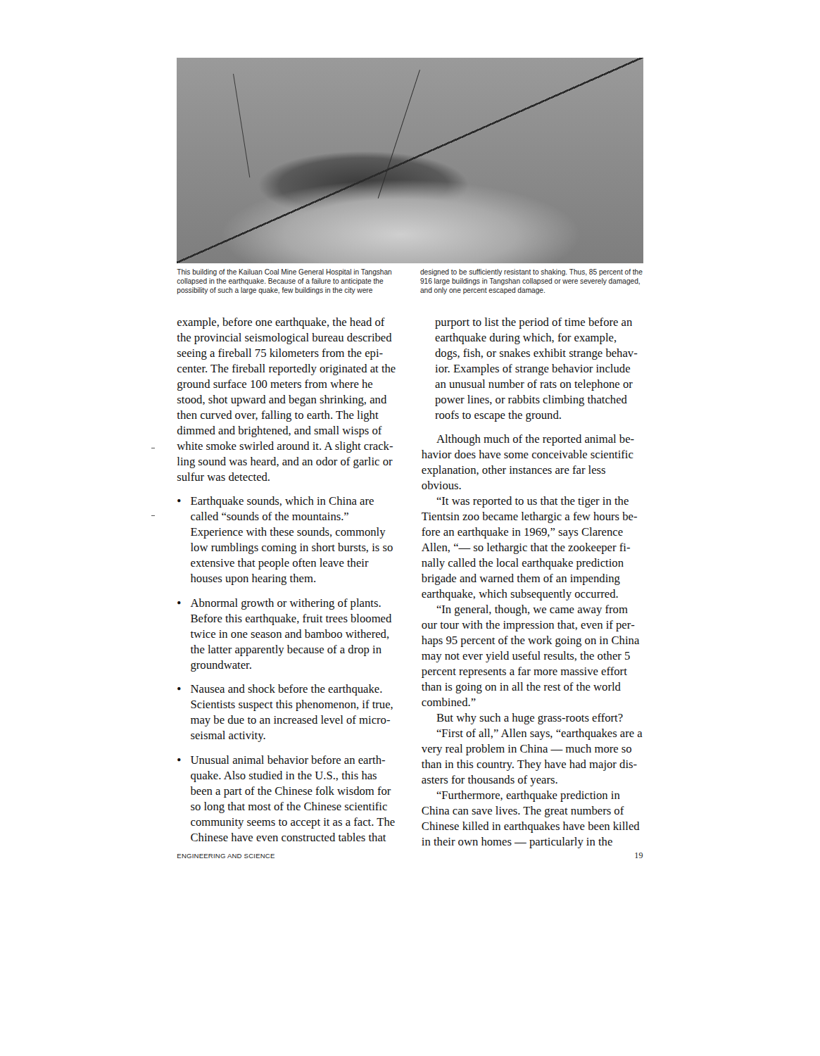This building of the Kailuan Coal Mine General Hospital in Tangshan collapsed in the earthquake. Because of a failure to anticipate the possibility of such a large quake, few buildings in the city were designed to be sufficiently resistant to shaking. Thus, 85 percent of the 916 large buildings in Tangshan collapsed or were severely damaged, and only one percent escaped damage.
example, before one earthquake, the head of the provincial seismological bureau described seeing a fireball 75 kilometers from the epicenter. The fireball reportedly originated at the ground surface 100 meters from where he stood, shot upward and began shrinking, and then curved over, falling to earth. The light dimmed and brightened, and small wisps of white smoke swirled around it. A slight crackling sound was heard, and an odor of garlic or sulfur was detected.
Earthquake sounds, which in China are called “sounds of the mountains.” Experience with these sounds, commonly low rumblings coming in short bursts, is so extensive that people often leave their houses upon hearing them.
Abnormal growth or withering of plants. Before this earthquake, fruit trees bloomed twice in one season and bamboo withered, the latter apparently because of a drop in groundwater.
Nausea and shock before the earthquake. Scientists suspect this phenomenon, if true, may be due to an increased level of microseismal activity.
Unusual animal behavior before an earthquake. Also studied in the U.S., this has been a part of the Chinese folk wisdom for so long that most of the Chinese scientific community seems to accept it as a fact. The Chinese have even constructed tables that purport to list the period of time before an earthquake during which, for example, dogs, fish, or snakes exhibit strange behavior. Examples of strange behavior include an unusual number of rats on telephone or power lines, or rabbits climbing thatched roofs to escape the ground.
Although much of the reported animal behavior does have some conceivable scientific explanation, other instances are far less obvious.
“It was reported to us that the tiger in the Tientsin zoo became lethargic a few hours before an earthquake in 1969,” says Clarence Allen, “— so lethargic that the zookeeper finally called the local earthquake prediction brigade and warned them of an impending earthquake, which subsequently occurred.
“In general, though, we came away from our tour with the impression that, even if perhaps 95 percent of the work going on in China may not ever yield useful results, the other 5 percent represents a far more massive effort than is going on in all the rest of the world combined.”
But why such a huge grass-roots effort?
“First of all,” Allen says, “earthquakes are a very real problem in China — much more so than in this country. They have had major disasters for thousands of years.
“Furthermore, earthquake prediction in China can save lives. The great numbers of Chinese killed in earthquakes have been killed in their own homes — particularly in the
ENGINEERING AND SCIENCE 19